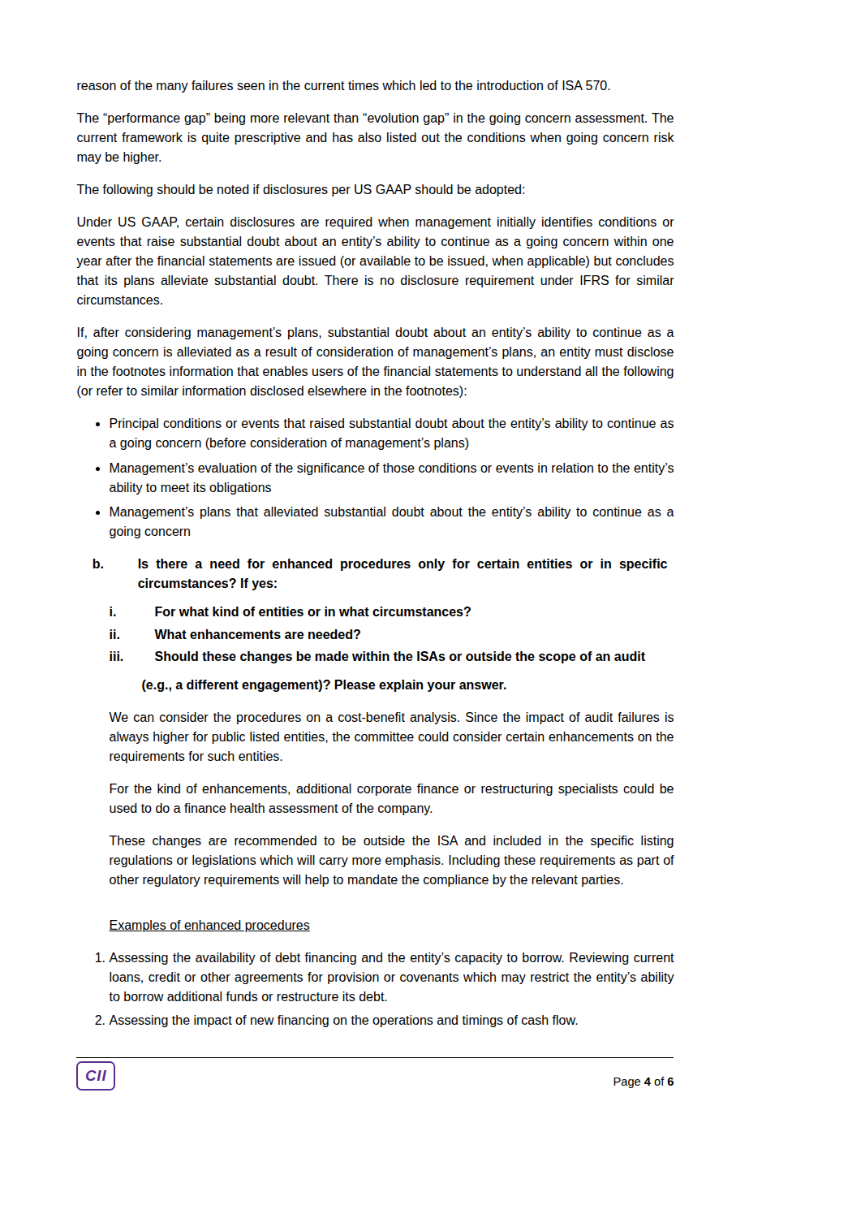reason of the many failures seen in the current times which led to the introduction of ISA 570.
The “performance gap” being more relevant than “evolution gap” in the going concern assessment. The current framework is quite prescriptive and has also listed out the conditions when going concern risk may be higher.
The following should be noted if disclosures per US GAAP should be adopted:
Under US GAAP, certain disclosures are required when management initially identifies conditions or events that raise substantial doubt about an entity’s ability to continue as a going concern within one year after the financial statements are issued (or available to be issued, when applicable) but concludes that its plans alleviate substantial doubt. There is no disclosure requirement under IFRS for similar circumstances.
If, after considering management’s plans, substantial doubt about an entity’s ability to continue as a going concern is alleviated as a result of consideration of management’s plans, an entity must disclose in the footnotes information that enables users of the financial statements to understand all the following (or refer to similar information disclosed elsewhere in the footnotes):
Principal conditions or events that raised substantial doubt about the entity’s ability to continue as a going concern (before consideration of management’s plans)
Management’s evaluation of the significance of those conditions or events in relation to the entity’s ability to meet its obligations
Management’s plans that alleviated substantial doubt about the entity’s ability to continue as a going concern
| b. | Is there a need for enhanced procedures only for certain entities or in specific circumstances? If yes: |
| i. | For what kind of entities or in what circumstances? |
| ii. | What enhancements are needed? |
| iii. | Should these changes be made within the ISAs or outside the scope of an audit |
(e.g., a different engagement)? Please explain your answer.
We can consider the procedures on a cost-benefit analysis. Since the impact of audit failures is always higher for public listed entities, the committee could consider certain enhancements on the requirements for such entities.
For the kind of enhancements, additional corporate finance or restructuring specialists could be used to do a finance health assessment of the company.
These changes are recommended to be outside the ISA and included in the specific listing regulations or legislations which will carry more emphasis. Including these requirements as part of other regulatory requirements will help to mandate the compliance by the relevant parties.
Examples of enhanced procedures
Assessing the availability of debt financing and the entity’s capacity to borrow. Reviewing current loans, credit or other agreements for provision or covenants which may restrict the entity’s ability to borrow additional funds or restructure its debt.
Assessing the impact of new financing on the operations and timings of cash flow.
CII Page 4 of 6